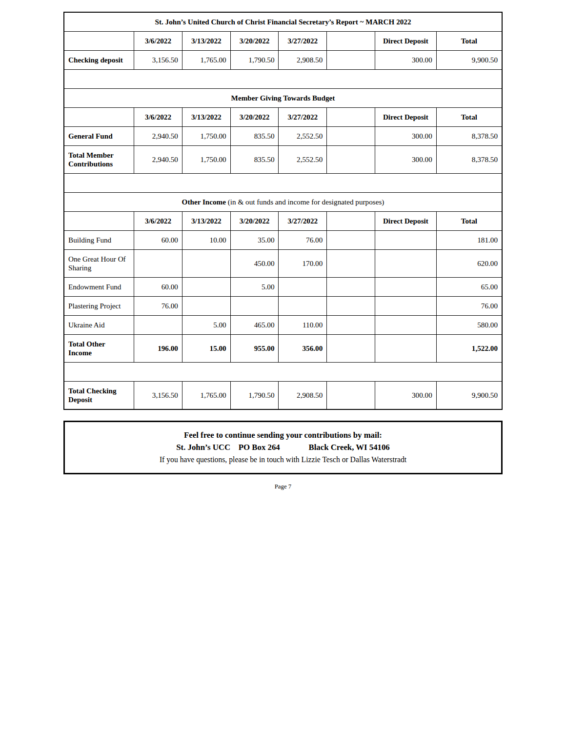| St. John’s United Church of Christ Financial Secretary’s Report ~ MARCH 2022 |
| | 3/6/2022 | 3/13/2022 | 3/20/2022 | 3/27/2022 | | Direct Deposit | Total |
| Checking deposit | 3,156.50 | 1,765.00 | 1,790.50 | 2,908.50 | | 300.00 | 9,900.50 |
| Member Giving Towards Budget |
| | 3/6/2022 | 3/13/2022 | 3/20/2022 | 3/27/2022 | | Direct Deposit | Total |
| General Fund | 2,940.50 | 1,750.00 | 835.50 | 2,552.50 | | 300.00 | 8,378.50 |
| Total Member Contributions | 2,940.50 | 1,750.00 | 835.50 | 2,552.50 | | 300.00 | 8,378.50 |
| Other Income (in & out funds and income for designated purposes) |
| | 3/6/2022 | 3/13/2022 | 3/20/2022 | 3/27/2022 | | Direct Deposit | Total |
| Building Fund | 60.00 | 10.00 | 35.00 | 76.00 | | | 181.00 |
| One Great Hour Of Sharing | | | 450.00 | 170.00 | | | 620.00 |
| Endowment Fund | 60.00 | | 5.00 | | | | 65.00 |
| Plastering Project | 76.00 | | | | | | 76.00 |
| Ukraine Aid | | 5.00 | 465.00 | 110.00 | | | 580.00 |
| Total Other Income | 196.00 | 15.00 | 955.00 | 356.00 | | | 1,522.00 |
| Total Checking Deposit | 3,156.50 | 1,765.00 | 1,790.50 | 2,908.50 | | 300.00 | 9,900.50 |
Feel free to continue sending your contributions by mail:
St. John’s UCC PO Box 264 Black Creek, WI 54106
If you have questions, please be in touch with Lizzie Tesch or Dallas Waterstradt
Page 7